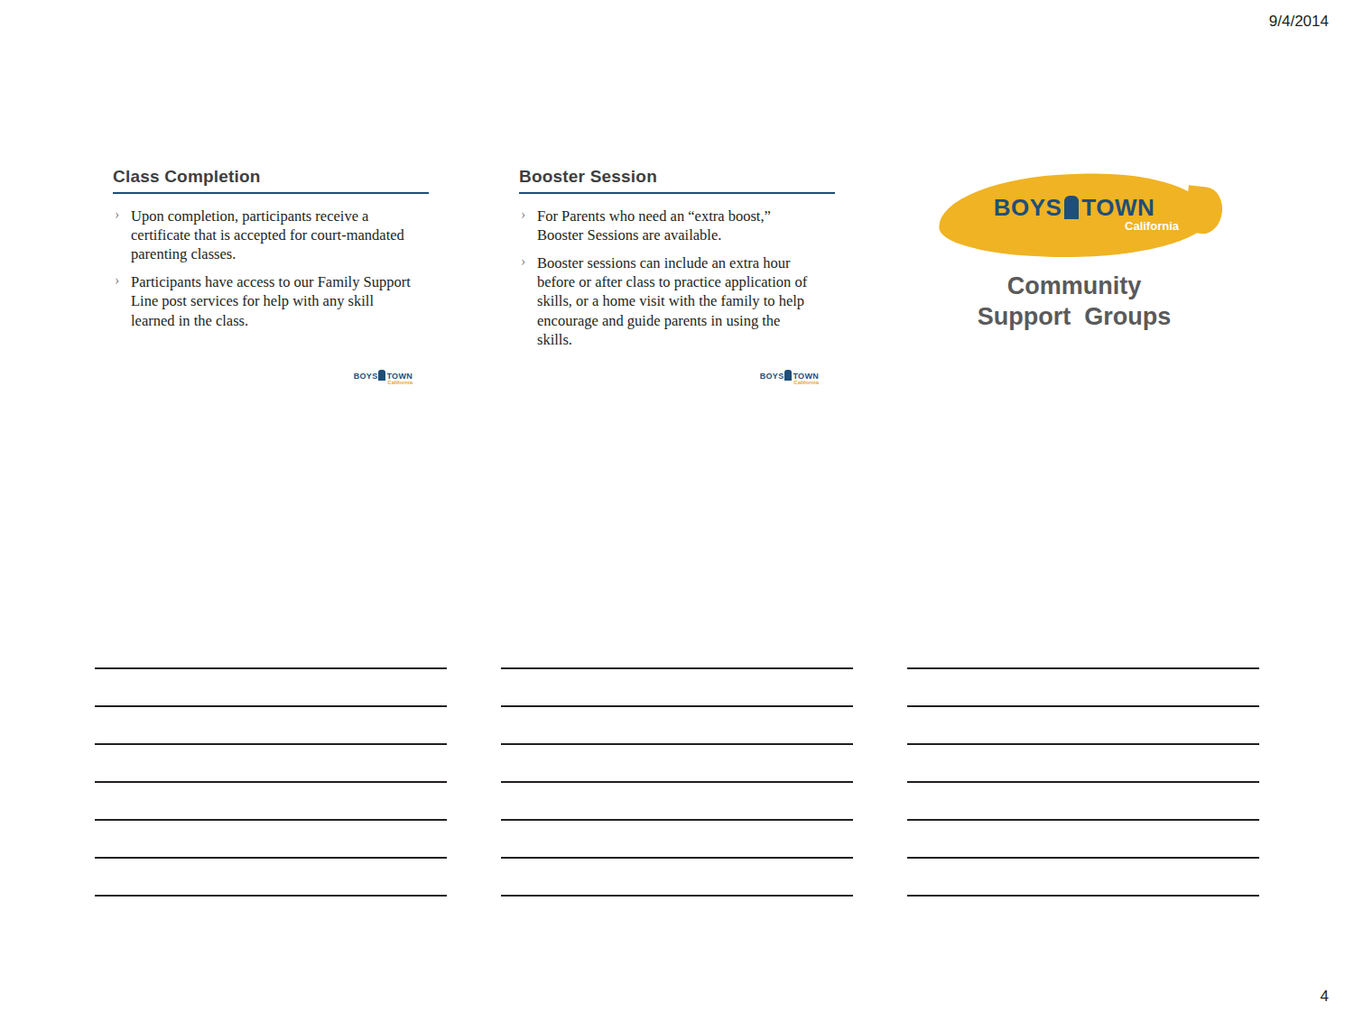9/4/2014
Class Completion
Upon completion, participants receive a certificate that is accepted for court-mandated parenting classes.
Participants have access to our Family Support Line post services for help with any skill learned in the class.
BOYS TOWN California
Booster Session
For Parents who need an “extra boost,” Booster Sessions are available.
Booster sessions can include an extra hour before or after class to practice application of skills, or a home visit with the family to help encourage and guide parents in using the skills.
BOYS TOWN California
BOYS TOWN
California
Community
Support Groups
4